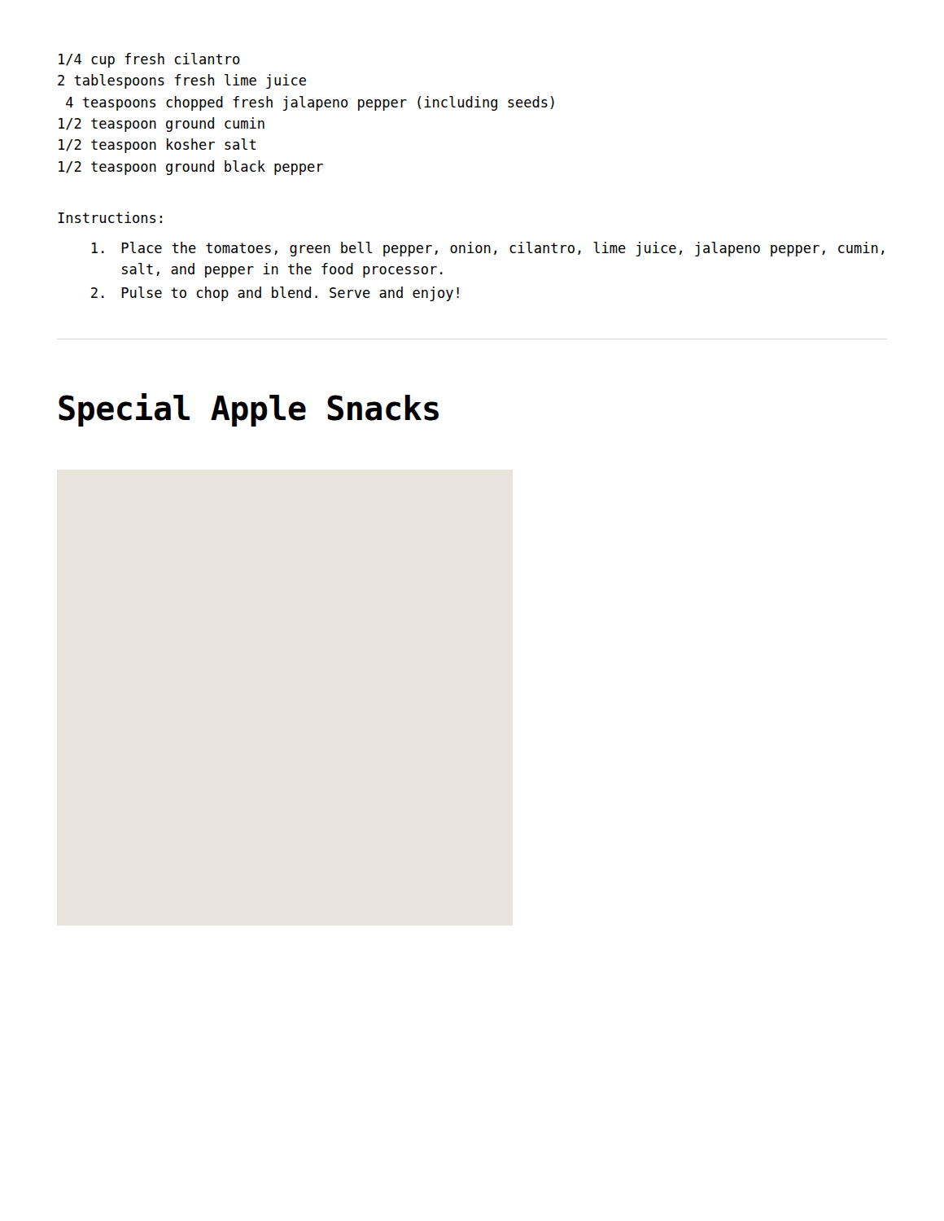1/4 cup fresh cilantro 2 tablespoons fresh lime juice 4 teaspoons chopped fresh jalapeno pepper (including seeds) 1/2 teaspoon ground cumin 1/2 teaspoon kosher salt 1/2 teaspoon ground black pepper
Instructions:
Place the tomatoes, green bell pepper, onion, cilantro, lime juice, jalapeno pepper, cumin, salt, and pepper in the food processor.
Pulse to chop and blend. Serve and enjoy!
Special Apple Snacks